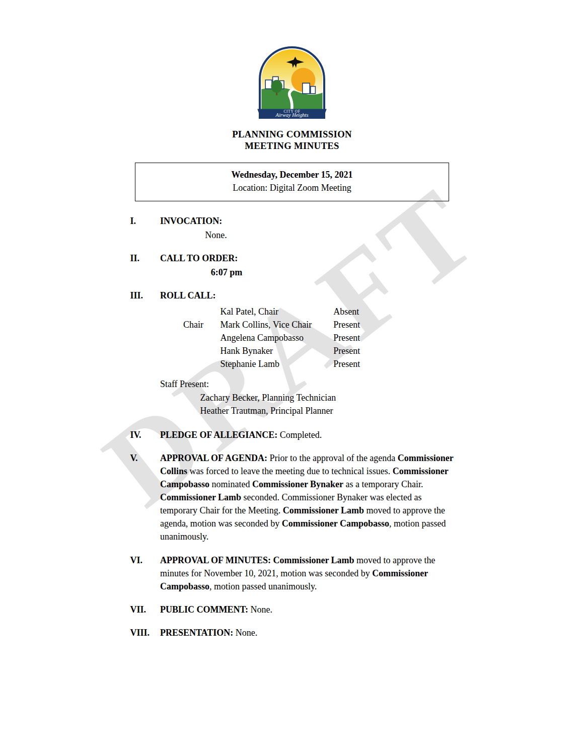DRAFT
CITY OF Airway Heights
PLANNING COMMISSION
MEETING MINUTES
Wednesday, December 15, 2021
Location: Digital Zoom Meeting
I.
INVOCATION:
None.
II.
CALL TO ORDER:
6:07 pm
III.
ROLL CALL:
| | Kal Patel, Chair | Absent |
| Chair | Mark Collins, Vice Chair | Present |
| | Angelena Campobasso | Present |
| | Hank Bynaker | Present |
| | Stephanie Lamb | Present |
Staff Present:
Zachary Becker, Planning Technician
Heather Trautman, Principal Planner
IV.
PLEDGE OF ALLEGIANCE: Completed.
V.
APPROVAL OF AGENDA: Prior to the approval of the agenda Commissioner Collins was forced to leave the meeting due to technical issues. Commissioner Campobasso nominated Commissioner Bynaker as a temporary Chair. Commissioner Lamb seconded. Commissioner Bynaker was elected as temporary Chair for the Meeting. Commissioner Lamb moved to approve the agenda, motion was seconded by Commissioner Campobasso, motion passed unanimously.
VI.
APPROVAL OF MINUTES: Commissioner Lamb moved to approve the minutes for November 10, 2021, motion was seconded by Commissioner Campobasso, motion passed unanimously.
VII.
PUBLIC COMMENT: None.
VIII.
PRESENTATION: None.